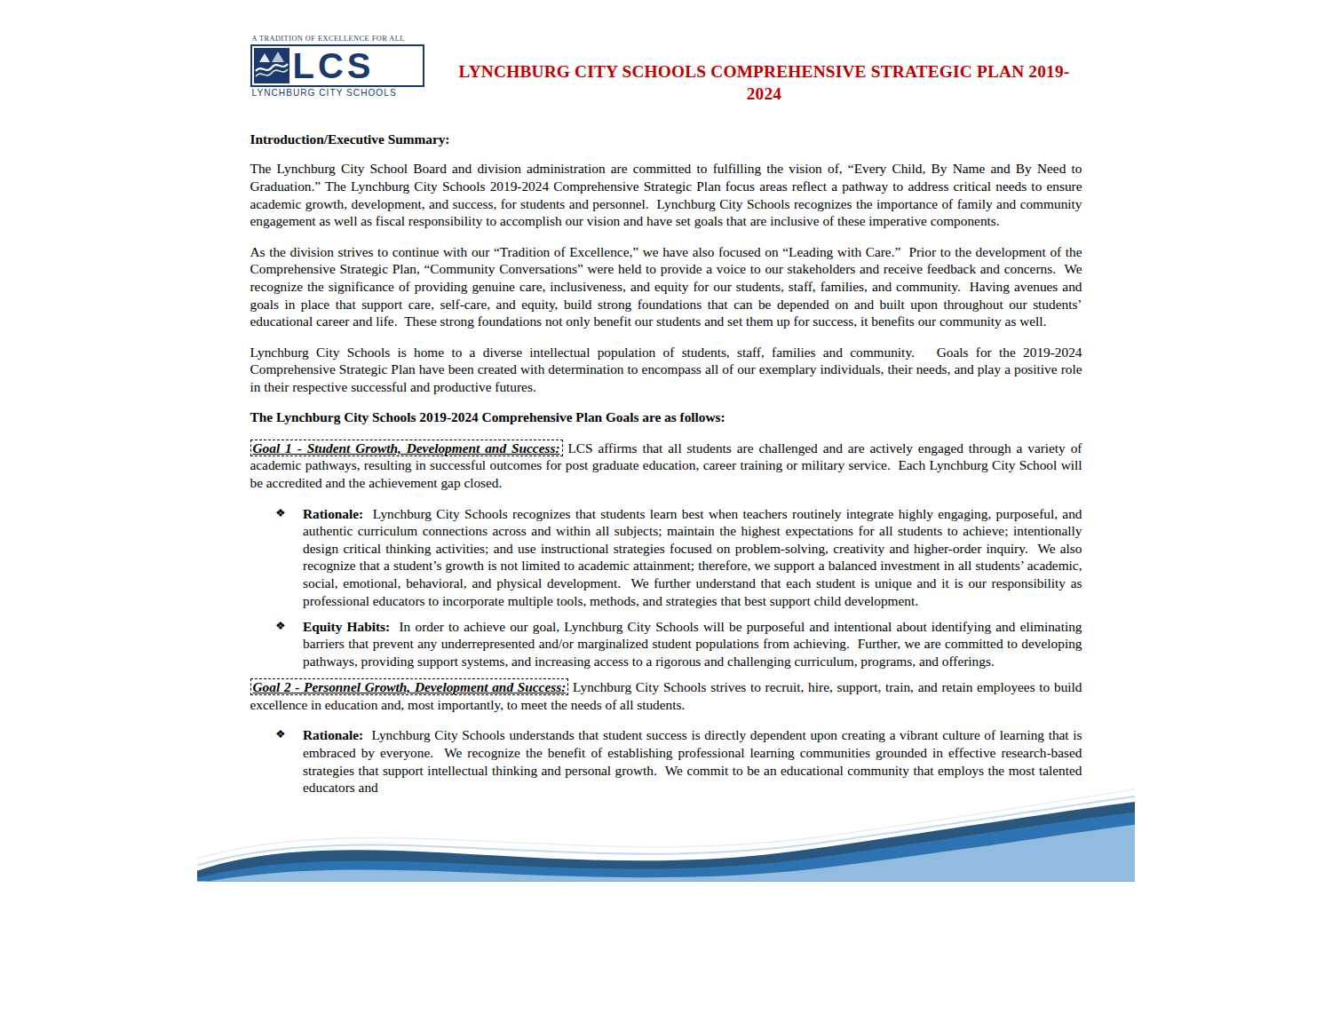A TRADITION OF EXCELLENCE FOR ALL
LCS
LYNCHBURG CITY SCHOOLS
LYNCHBURG CITY SCHOOLS COMPREHENSIVE STRATEGIC PLAN 2019-2024
Introduction/Executive Summary:
The Lynchburg City School Board and division administration are committed to fulfilling the vision of, “Every Child, By Name and By Need to Graduation.” The Lynchburg City Schools 2019-2024 Comprehensive Strategic Plan focus areas reflect a pathway to address critical needs to ensure academic growth, development, and success, for students and personnel. Lynchburg City Schools recognizes the importance of family and community engagement as well as fiscal responsibility to accomplish our vision and have set goals that are inclusive of these imperative components.
As the division strives to continue with our “Tradition of Excellence,” we have also focused on “Leading with Care.” Prior to the development of the Comprehensive Strategic Plan, “Community Conversations” were held to provide a voice to our stakeholders and receive feedback and concerns. We recognize the significance of providing genuine care, inclusiveness, and equity for our students, staff, families, and community. Having avenues and goals in place that support care, self-care, and equity, build strong foundations that can be depended on and built upon throughout our students’ educational career and life. These strong foundations not only benefit our students and set them up for success, it benefits our community as well.
Lynchburg City Schools is home to a diverse intellectual population of students, staff, families and community. Goals for the 2019-2024 Comprehensive Strategic Plan have been created with determination to encompass all of our exemplary individuals, their needs, and play a positive role in their respective successful and productive futures.
The Lynchburg City Schools 2019-2024 Comprehensive Plan Goals are as follows:
Goal 1 - Student Growth, Development and Success: LCS affirms that all students are challenged and are actively engaged through a variety of academic pathways, resulting in successful outcomes for post graduate education, career training or military service. Each Lynchburg City School will be accredited and the achievement gap closed.
Rationale: Lynchburg City Schools recognizes that students learn best when teachers routinely integrate highly engaging, purposeful, and authentic curriculum connections across and within all subjects; maintain the highest expectations for all students to achieve; intentionally design critical thinking activities; and use instructional strategies focused on problem-solving, creativity and higher-order inquiry. We also recognize that a student’s growth is not limited to academic attainment; therefore, we support a balanced investment in all students’ academic, social, emotional, behavioral, and physical development. We further understand that each student is unique and it is our responsibility as professional educators to incorporate multiple tools, methods, and strategies that best support child development.
Equity Habits: In order to achieve our goal, Lynchburg City Schools will be purposeful and intentional about identifying and eliminating barriers that prevent any underrepresented and/or marginalized student populations from achieving. Further, we are committed to developing pathways, providing support systems, and increasing access to a rigorous and challenging curriculum, programs, and offerings.
Goal 2 - Personnel Growth, Development and Success: Lynchburg City Schools strives to recruit, hire, support, train, and retain employees to build excellence in education and, most importantly, to meet the needs of all students.
Rationale: Lynchburg City Schools understands that student success is directly dependent upon creating a vibrant culture of learning that is embraced by everyone. We recognize the benefit of establishing professional learning communities grounded in effective research-based strategies that support intellectual thinking and personal growth. We commit to be an educational community that employs the most talented educators and